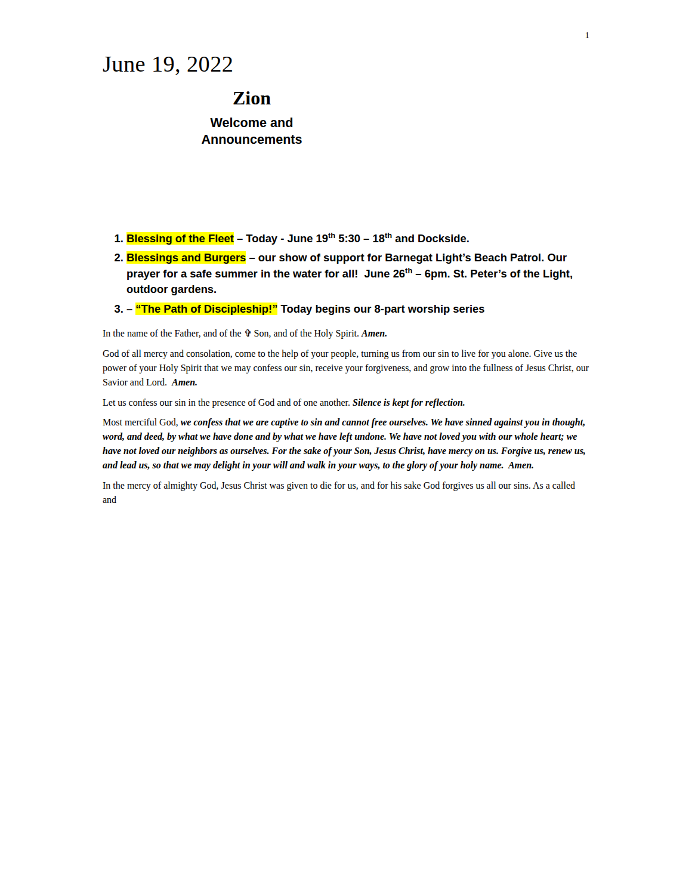1
June 19, 2022
Zion
Welcome and
Announcements
Blessing of the Fleet – Today - June 19th 5:30 – 18th and Dockside.
Blessings and Burgers – our show of support for Barnegat Light’s Beach Patrol. Our prayer for a safe summer in the water for all! June 26th – 6pm. St. Peter’s of the Light, outdoor gardens.
– “The Path of Discipleship!” Today begins our 8-part worship series
In the name of the Father, and of the ✞ Son, and of the Holy Spirit. Amen.
God of all mercy and consolation, come to the help of your people, turning us from our sin to live for you alone. Give us the power of your Holy Spirit that we may confess our sin, receive your forgiveness, and grow into the fullness of Jesus Christ, our Savior and Lord. Amen.
Let us confess our sin in the presence of God and of one another. Silence is kept for reflection.
Most merciful God, we confess that we are captive to sin and cannot free ourselves. We have sinned against you in thought, word, and deed, by what we have done and by what we have left undone. We have not loved you with our whole heart; we have not loved our neighbors as ourselves. For the sake of your Son, Jesus Christ, have mercy on us. Forgive us, renew us, and lead us, so that we may delight in your will and walk in your ways, to the glory of your holy name. Amen.
In the mercy of almighty God, Jesus Christ was given to die for us, and for his sake God forgives us all our sins. As a called and